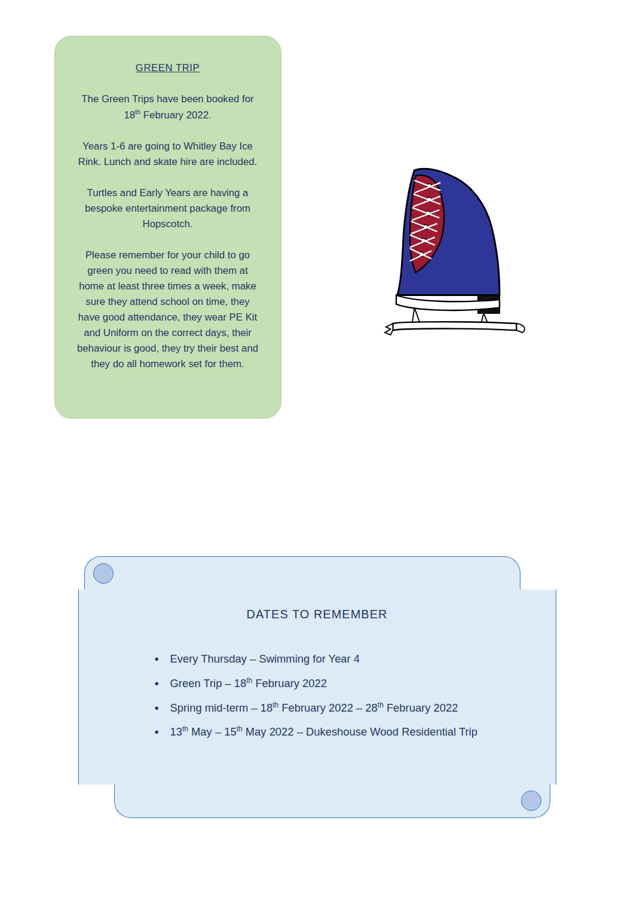GREEN TRIP
The Green Trips have been booked for 18th February 2022.
Years 1-6 are going to Whitley Bay Ice Rink. Lunch and skate hire are included.
Turtles and Early Years are having a bespoke entertainment package from Hopscotch.
Please remember for your child to go green you need to read with them at home at least three times a week, make sure they attend school on time, they have good attendance, they wear PE Kit and Uniform on the correct days, their behaviour is good, they try their best and they do all homework set for them.
Blue ice skate boot with silver blade
DATES TO REMEMBER
Every Thursday – Swimming for Year 4
Green Trip – 18th February 2022
Spring mid-term – 18th February 2022 – 28th February 2022
13th May – 15th May 2022 – Dukeshouse Wood Residential Trip